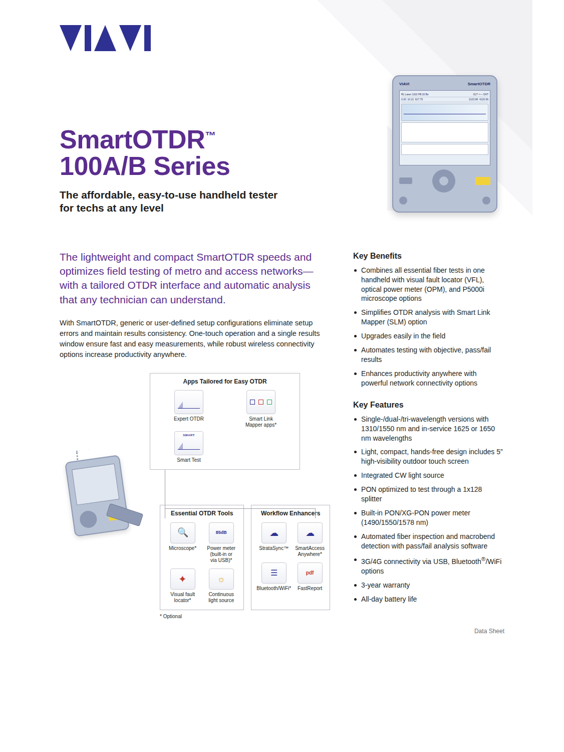VIAVI SmartOTDR
RL Laser 1310 FB 20 Bs OLT <— ONT
0.00 10.21 617.752120.98 4120.66
SmartOTDR™
100A/B Series
The affordable, easy-to-use handheld tester
for techs at any level
The lightweight and compact SmartOTDR speeds and optimizes field testing of metro and access networks—with a tailored OTDR interface and automatic analysis that any technician can understand.
With SmartOTDR, generic or user-defined setup configurations eliminate setup errors and maintain results consistency. One-touch operation and a single results window ensure fast and easy measurements, while robust wireless connectivity options increase productivity anywhere.
Apps Tailored for Easy OTDR
Expert OTDR
Smart Link
Mapper apps*
SMART
Smart Test
Essential OTDR Tools
🔍
Microscope*
85dB
Power meter
(built-in or
via USB)*
✦
Visual fault
locator*
☼
Continuous
light source
Workflow Enhancers
☁
StrataSync™
☁
SmartAccess
Anywhere*
☰
Bluetooth/WiFi*
pdf
FastReport
* Optional
Key Benefits
Combines all essential fiber tests in one handheld with visual fault locator (VFL), optical power meter (OPM), and P5000i microscope options
Simplifies OTDR analysis with Smart Link Mapper (SLM) option
Upgrades easily in the field
Automates testing with objective, pass/fail results
Enhances productivity anywhere with powerful network connectivity options
Key Features
Single-/dual-/tri-wavelength versions with 1310/1550 nm and in-service 1625 or 1650 nm wavelengths
Light, compact, hands-free design includes 5” high-visibility outdoor touch screen
Integrated CW light source
PON optimized to test through a 1x128 splitter
Built-in PON/XG-PON power meter (1490/1550/1578 nm)
Automated fiber inspection and macrobend detection with pass/fail analysis software
3G/4G connectivity via USB, Bluetooth®/WiFi options
3-year warranty
All-day battery life
Data Sheet